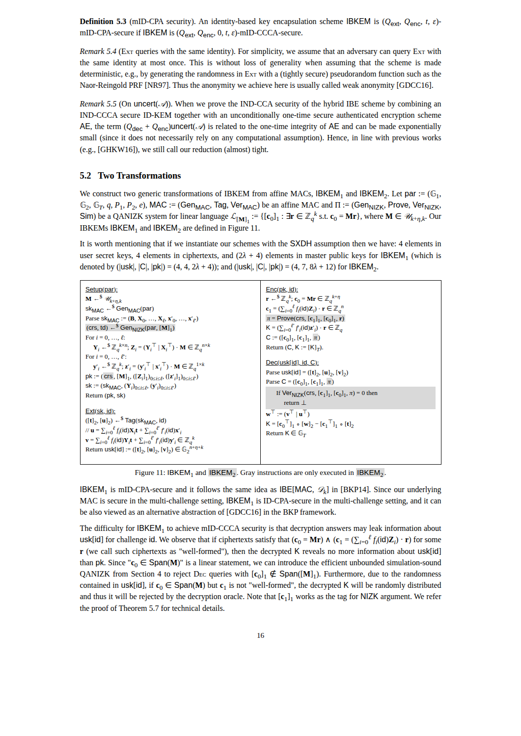Definition 5.3 (mID-CPA security). An identity-based key encapsulation scheme IBKEM is (Qext, Qenc, t, ε)-mID-CPA-secure if IBKEM is (Qext, Qenc, 0, t, ε)-mID-CCCA-secure.
Remark 5.4 (Ext queries with the same identity). For simplicity, we assume that an adversary can query Ext with the same identity at most once. This is without loss of generality when assuming that the scheme is made deterministic, e.g., by generating the randomness in Ext with a (tightly secure) pseudorandom function such as the Naor-Reingold PRF [NR97]. Thus the anonymity we achieve here is usually called weak anonymity [GDCC16].
Remark 5.5 (On uncert(𝒜)). When we prove the IND-CCA security of the hybrid IBE scheme by combining an IND-CCCA secure ID-KEM together with an unconditionally one-time secure authenticated encryption scheme AE, the term (Qdec + Qenc)uncert(𝒜) is related to the one-time integrity of AE and can be made exponentially small (since it does not necessarily rely on any computational assumption). Hence, in line with previous works (e.g., [GHKW16]), we still call our reduction (almost) tight.
5.2 Two Transformations
We construct two generic transformations of IBKEM from affine MACs, IBKEM1 and IBKEM2. Let par := (𝔾1, 𝔾2, 𝔾T, q, P1, P2, e), MAC := (GenMAC, Tag, VerMAC) be an affine MAC and Π := (GenNIZK, Prove, VerNIZK, Sim) be a QANIZK system for linear language ℒ[M]1 := {[c0]1 : ∃r ∈ ℤqk s.t. c0 = Mr}, where M ∈ 𝒰k+η,k. Our IBKEMs IBKEM1 and IBKEM2 are defined in Figure 11.
It is worth mentioning that if we instantiate our schemes with the SXDH assumption then we have: 4 elements in user secret keys, 4 elements in ciphertexts, and (2λ + 4) elements in master public keys for IBKEM1 (which is denoted by (|usk|, |C|, |pk|) = (4, 4, 2λ + 4)); and (|usk|, |C|, |pk|) = (4, 7, 8λ + 12) for IBKEM2.
Setup(par):
M ←$ 𝒰k+η,k
skMAC ←$ GenMAC(par)
Parse skMAC := (B, X0, …, Xℓ, x′0, …, x′ℓ′)
(crs, td) ←$ GenNIZK(par, [M]1)
For i = 0, …, ℓ:
Yi ←$ ℤqk×n; Zi = (Yi⊤ | Xi⊤) · M ∈ ℤqn×k
For i = 0, …, ℓ′:
y′i ←$ ℤqk; z′i = (y′i⊤ | x′i⊤) · M ∈ ℤq1×k
pk := (crs, [M]1, ([Zi]1)0≤i≤ℓ, ([z′i]1)0≤i≤ℓ′)
sk := (skMAC, (Yi)0≤i≤ℓ, (y′i)0≤i≤ℓ′)
Return (pk, sk)
Ext(sk, id):
([t]2, [u]2) ←$ Tag(skMAC, id)
// u = ∑i=0ℓ fi(id)Xit + ∑i=0ℓ′ f′i(id)x′i
v = ∑i=0ℓ fi(id)Yit + ∑i=0ℓ′ f′i(id)y′i ∈ ℤqk
Return usk[id] := ([t]2, [u]2, [v]2) ∈ 𝔾2n+η+k
Enc(pk, id):
r ←$ ℤqk; c0 = Mr ∈ ℤqk+η
c1 = (∑i=0ℓ fi(id)Zi) · r ∈ ℤqn
π = Prove(crs, [c1]1, [c0]1, r)
K = (∑i=0ℓ′ f′i(id)z′i) · r ∈ ℤq
C := ([c0]1, [c1]1, π)
Return (C, K := [K]T).
Dec(usk[id], id, C):
Parse usk[id] = ([t]2, [u]2, [v]2)
Parse C = ([c0]1, [c1]1, π)
If VerNIZK(crs, [c1]1, [c0]1, π) = 0 then
return ⊥
w⊤ := (v⊤ | u⊤)
K = [c0⊤]1 ∘ [w]2 − [c1⊤]1 ∘ [t]2
Return K ∈ 𝔾T
Figure 11: IBKEM1 and IBKEM2. Gray instructions are only executed in IBKEM2.
IBKEM1 is mID-CPA-secure and it follows the same idea as IBE[MAC, 𝒟k] in [BKP14]. Since our underlying MAC is secure in the multi-challenge setting, IBKEM1 is ID-CPA-secure in the multi-challenge setting, and it can be also viewed as an alternative abstraction of [GDCC16] in the BKP framework.
The difficulty for IBKEM1 to achieve mID-CCCA security is that decryption answers may leak information about usk[id] for challenge id. We observe that if ciphertexts satisfy that (c0 = Mr) ∧ (c1 = (∑i=0ℓ fi(id)Zi) · r) for some r (we call such ciphertexts as "well-formed"), then the decrypted K reveals no more information about usk[id] than pk. Since "c0 ∈ Span(M)" is a linear statement, we can introduce the efficient unbounded simulation-sound QANIZK from Section 4 to reject Dec queries with [c0]1 ∉ Span([M]1). Furthermore, due to the randomness contained in usk[id], if c0 ∈ Span(M) but c1 is not "well-formed", the decrypted K will be randomly distributed and thus it will be rejected by the decryption oracle. Note that [c1]1 works as the tag for NIZK argument. We refer the proof of Theorem 5.7 for technical details.
16